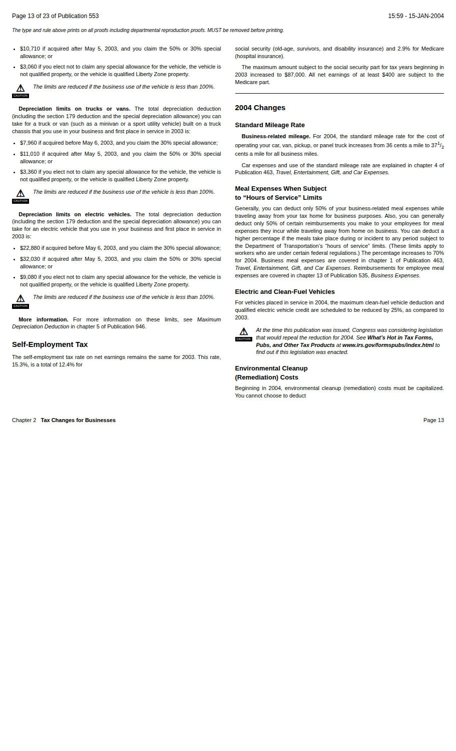Page 13 of 23 of Publication 553
15:59 - 15-JAN-2004
The type and rule above prints on all proofs including departmental reproduction proofs. MUST be removed before printing.
$10,710 if acquired after May 5, 2003, and you claim the 50% or 30% special allowance; or
$3,060 if you elect not to claim any special allowance for the vehicle, the vehicle is not qualified property, or the vehicle is qualified Liberty Zone property.
⚠
CAUTION
The limits are reduced if the business use of the vehicle is less than 100%.
Depreciation limits on trucks or vans. The total depreciation deduction (including the section 179 deduction and the special depreciation allowance) you can take for a truck or van (such as a minivan or a sport utility vehicle) built on a truck chassis that you use in your business and first place in service in 2003 is:
$7,960 if acquired before May 6, 2003, and you claim the 30% special allowance;
$11,010 if acquired after May 5, 2003, and you claim the 50% or 30% special allowance; or
$3,360 if you elect not to claim any special allowance for the vehicle, the vehicle is not qualified property, or the vehicle is qualified Liberty Zone property.
⚠
CAUTION
The limits are reduced if the business use of the vehicle is less than 100%.
Depreciation limits on electric vehicles. The total depreciation deduction (including the section 179 deduction and the special depreciation allowance) you can take for an electric vehicle that you use in your business and first place in service in 2003 is:
$22,880 if acquired before May 6, 2003, and you claim the 30% special allowance;
$32,030 if acquired after May 5, 2003, and you claim the 50% or 30% special allowance; or
$9,080 if you elect not to claim any special allowance for the vehicle, the vehicle is not qualified property, or the vehicle is qualified Liberty Zone property.
⚠
CAUTION
The limits are reduced if the business use of the vehicle is less than 100%.
More information. For more information on these limits, see Maximum Depreciation Deduction in chapter 5 of Publication 946.
Self-Employment Tax
The self-employment tax rate on net earnings remains the same for 2003. This rate, 15.3%, is a total of 12.4% for
social security (old-age, survivors, and disability insurance) and 2.9% for Medicare (hospital insurance).
The maximum amount subject to the social security part for tax years beginning in 2003 increased to $87,000. All net earnings of at least $400 are subject to the Medicare part.
2004 Changes
Standard Mileage Rate
Business-related mileage. For 2004, the standard mileage rate for the cost of operating your car, van, pickup, or panel truck increases from 36 cents a mile to 371/2 cents a mile for all business miles.
Car expenses and use of the standard mileage rate are explained in chapter 4 of Publication 463, Travel, Entertainment, Gift, and Car Expenses.
Meal Expenses When Subject
to “Hours of Service” Limits
Generally, you can deduct only 50% of your business-related meal expenses while traveling away from your tax home for business purposes. Also, you can generally deduct only 50% of certain reimbursements you make to your employees for meal expenses they incur while traveling away from home on business. You can deduct a higher percentage if the meals take place during or incident to any period subject to the Department of Transportation’s “hours of service” limits. (These limits apply to workers who are under certain federal regulations.) The percentage increases to 70% for 2004. Business meal expenses are covered in chapter 1 of Publication 463, Travel, Entertainment, Gift, and Car Expenses. Reimbursements for employee meal expenses are covered in chapter 13 of Publication 535, Business Expenses.
Electric and Clean-Fuel Vehicles
For vehicles placed in service in 2004, the maximum clean-fuel vehicle deduction and qualified electric vehicle credit are scheduled to be reduced by 25%, as compared to 2003.
⚠
CAUTION
At the time this publication was issued, Congress was considering legislation that would repeal the reduction for 2004. See What’s Hot in Tax Forms, Pubs, and Other Tax Products at www.irs.gov/formspubs/index.html to find out if this legislation was enacted.
Environmental Cleanup
(Remediation) Costs
Beginning in 2004, environmental cleanup (remediation) costs must be capitalized. You cannot choose to deduct
Chapter 2 Tax Changes for Businesses
Page 13